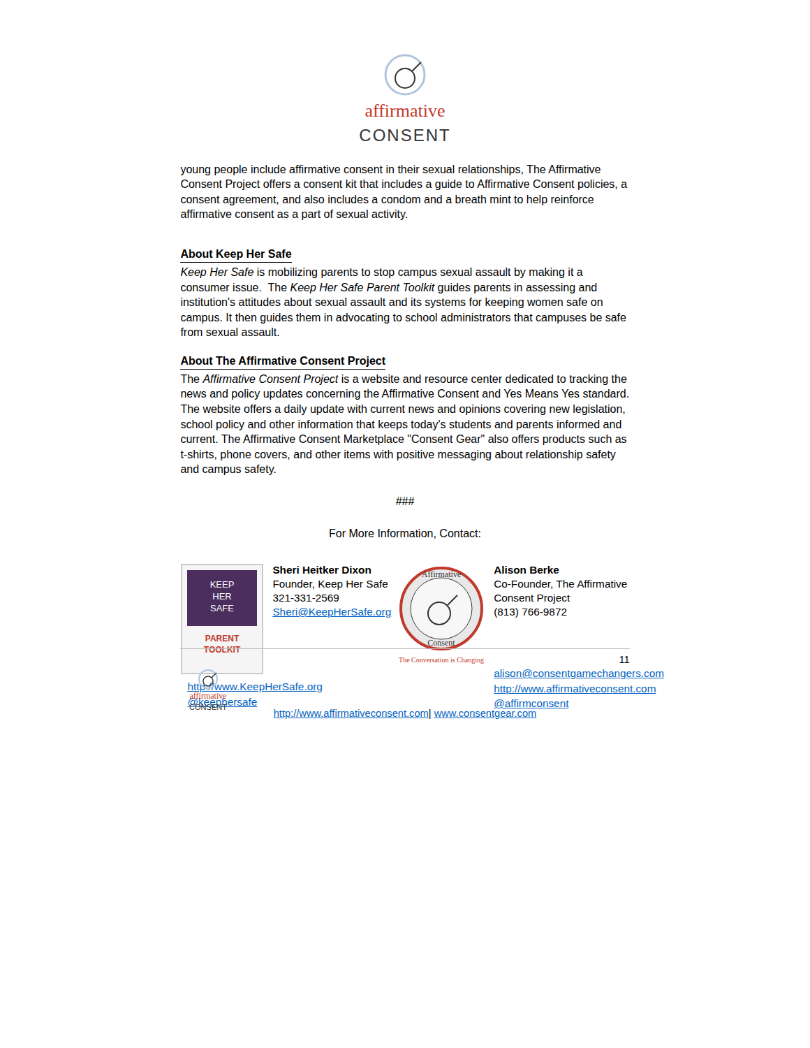young people include affirmative consent in their sexual relationships, The Affirmative Consent Project offers a consent kit that includes a guide to Affirmative Consent policies, a consent agreement, and also includes a condom and a breath mint to help reinforce affirmative consent as a part of sexual activity.
About Keep Her Safe
Keep Her Safe is mobilizing parents to stop campus sexual assault by making it a consumer issue. The Keep Her Safe Parent Toolkit guides parents in assessing and institution's attitudes about sexual assault and its systems for keeping women safe on campus. It then guides them in advocating to school administrators that campuses be safe from sexual assault.
About The Affirmative Consent Project
The Affirmative Consent Project is a website and resource center dedicated to tracking the news and policy updates concerning the Affirmative Consent and Yes Means Yes standard. The website offers a daily update with current news and opinions covering new legislation, school policy and other information that keeps today's students and parents informed and current. The Affirmative Consent Marketplace "Consent Gear" also offers products such as t-shirts, phone covers, and other items with positive messaging about relationship safety and campus safety.
###
For More Information, Contact:
Sheri Heitker Dixon
Founder, Keep Her Safe
321-331-2569
Sheri@KeepHerSafe.org
http://www.KeepHerSafe.org
@keephersafe
Alison Berke
Co-Founder, The Affirmative Consent Project
(813) 766-9872
alison@consentgamechangers.com
http://www.affirmativeconsent.com
@affirmconsent
11
http://www.affirmativeconsent.com| www.consentgear.com